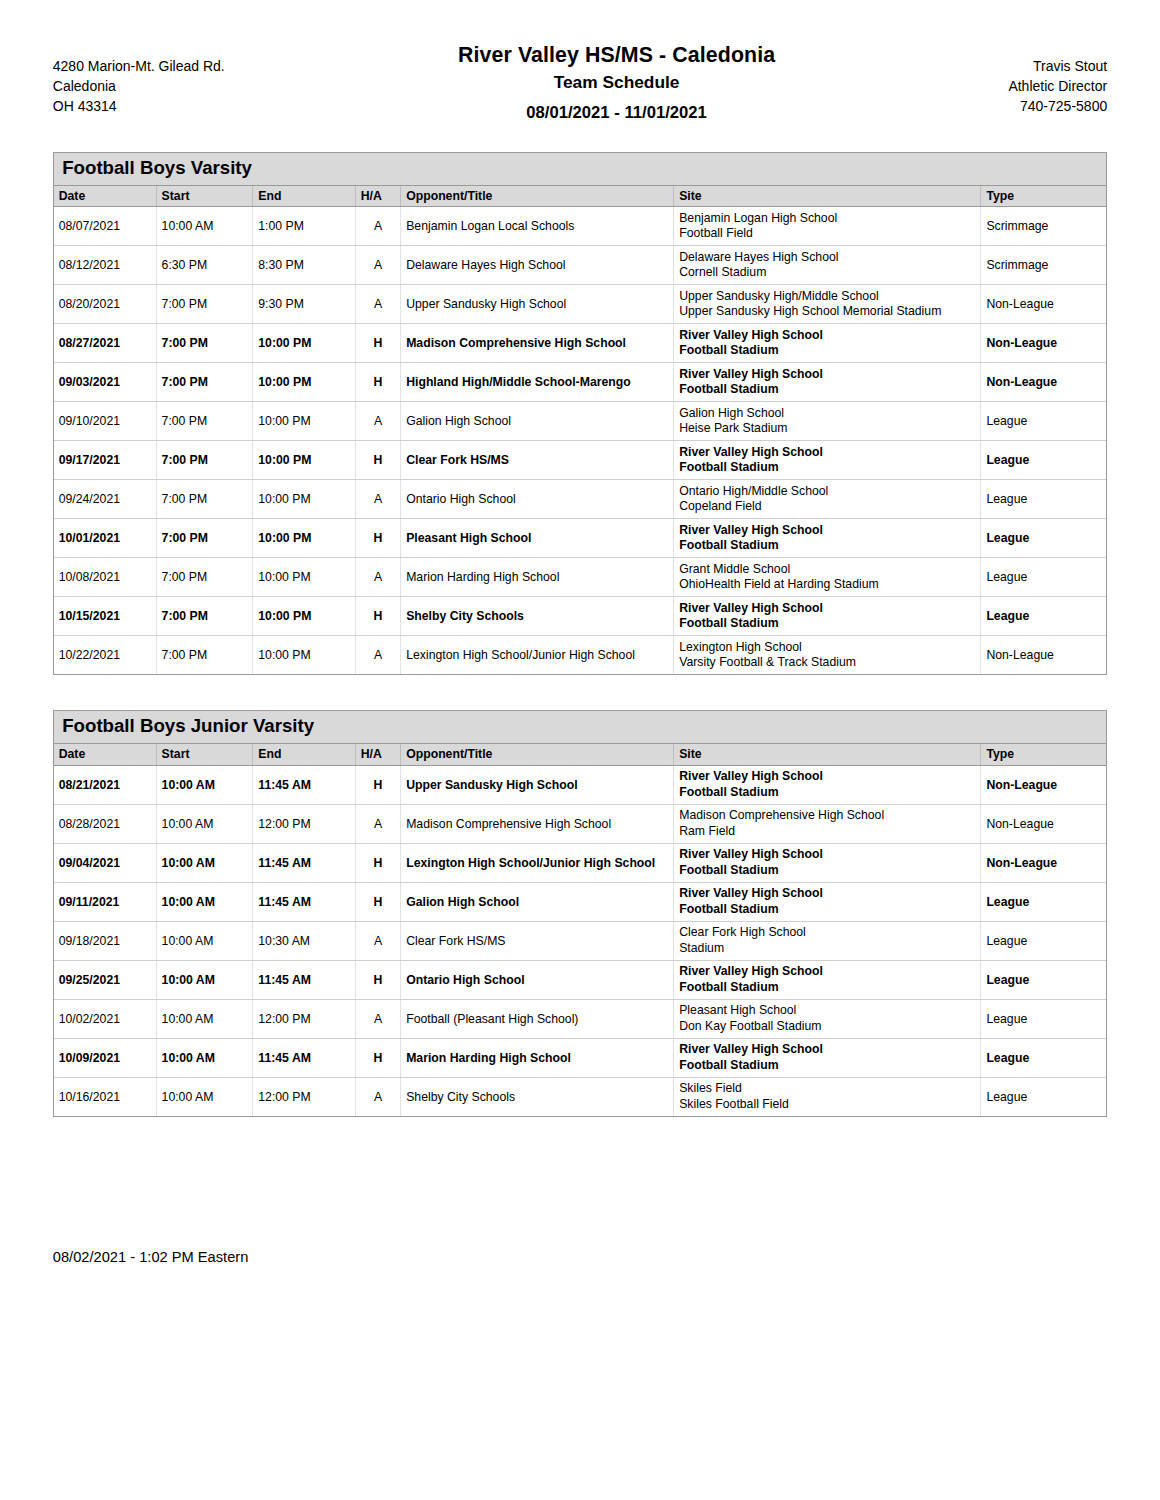4280 Marion-Mt. Gilead Rd.
Caledonia
OH 43314
River Valley HS/MS - Caledonia
Team Schedule
08/01/2021 - 11/01/2021
Travis Stout
Athletic Director
740-725-5800
Football Boys Varsity
| Date | Start | End | H/A | Opponent/Title | Site | Type |
| --- | --- | --- | --- | --- | --- | --- |
| 08/07/2021 | 10:00 AM | 1:00 PM | A | Benjamin Logan Local Schools | Benjamin Logan High School Football Field | Scrimmage |
| 08/12/2021 | 6:30 PM | 8:30 PM | A | Delaware Hayes High School | Delaware Hayes High School Cornell Stadium | Scrimmage |
| 08/20/2021 | 7:00 PM | 9:30 PM | A | Upper Sandusky High School | Upper Sandusky High/Middle School Upper Sandusky High School Memorial Stadium | Non-League |
| 08/27/2021 | 7:00 PM | 10:00 PM | H | Madison Comprehensive High School | River Valley High School Football Stadium | Non-League |
| 09/03/2021 | 7:00 PM | 10:00 PM | H | Highland High/Middle School-Marengo | River Valley High School Football Stadium | Non-League |
| 09/10/2021 | 7:00 PM | 10:00 PM | A | Galion High School | Galion High School Heise Park Stadium | League |
| 09/17/2021 | 7:00 PM | 10:00 PM | H | Clear Fork HS/MS | River Valley High School Football Stadium | League |
| 09/24/2021 | 7:00 PM | 10:00 PM | A | Ontario High School | Ontario High/Middle School Copeland Field | League |
| 10/01/2021 | 7:00 PM | 10:00 PM | H | Pleasant High School | River Valley High School Football Stadium | League |
| 10/08/2021 | 7:00 PM | 10:00 PM | A | Marion Harding High School | Grant Middle School OhioHealth Field at Harding Stadium | League |
| 10/15/2021 | 7:00 PM | 10:00 PM | H | Shelby City Schools | River Valley High School Football Stadium | League |
| 10/22/2021 | 7:00 PM | 10:00 PM | A | Lexington High School/Junior High School | Lexington High School Varsity Football & Track Stadium | Non-League |
Football Boys Junior Varsity
| Date | Start | End | H/A | Opponent/Title | Site | Type |
| --- | --- | --- | --- | --- | --- | --- |
| 08/21/2021 | 10:00 AM | 11:45 AM | H | Upper Sandusky High School | River Valley High School Football Stadium | Non-League |
| 08/28/2021 | 10:00 AM | 12:00 PM | A | Madison Comprehensive High School | Madison Comprehensive High School Ram Field | Non-League |
| 09/04/2021 | 10:00 AM | 11:45 AM | H | Lexington High School/Junior High School | River Valley High School Football Stadium | Non-League |
| 09/11/2021 | 10:00 AM | 11:45 AM | H | Galion High School | River Valley High School Football Stadium | League |
| 09/18/2021 | 10:00 AM | 10:30 AM | A | Clear Fork HS/MS | Clear Fork High School Stadium | League |
| 09/25/2021 | 10:00 AM | 11:45 AM | H | Ontario High School | River Valley High School Football Stadium | League |
| 10/02/2021 | 10:00 AM | 12:00 PM | A | Football (Pleasant High School) | Pleasant High School Don Kay Football Stadium | League |
| 10/09/2021 | 10:00 AM | 11:45 AM | H | Marion Harding High School | River Valley High School Football Stadium | League |
| 10/16/2021 | 10:00 AM | 12:00 PM | A | Shelby City Schools | Skiles Field Skiles Football Field | League |
08/02/2021 - 1:02 PM Eastern